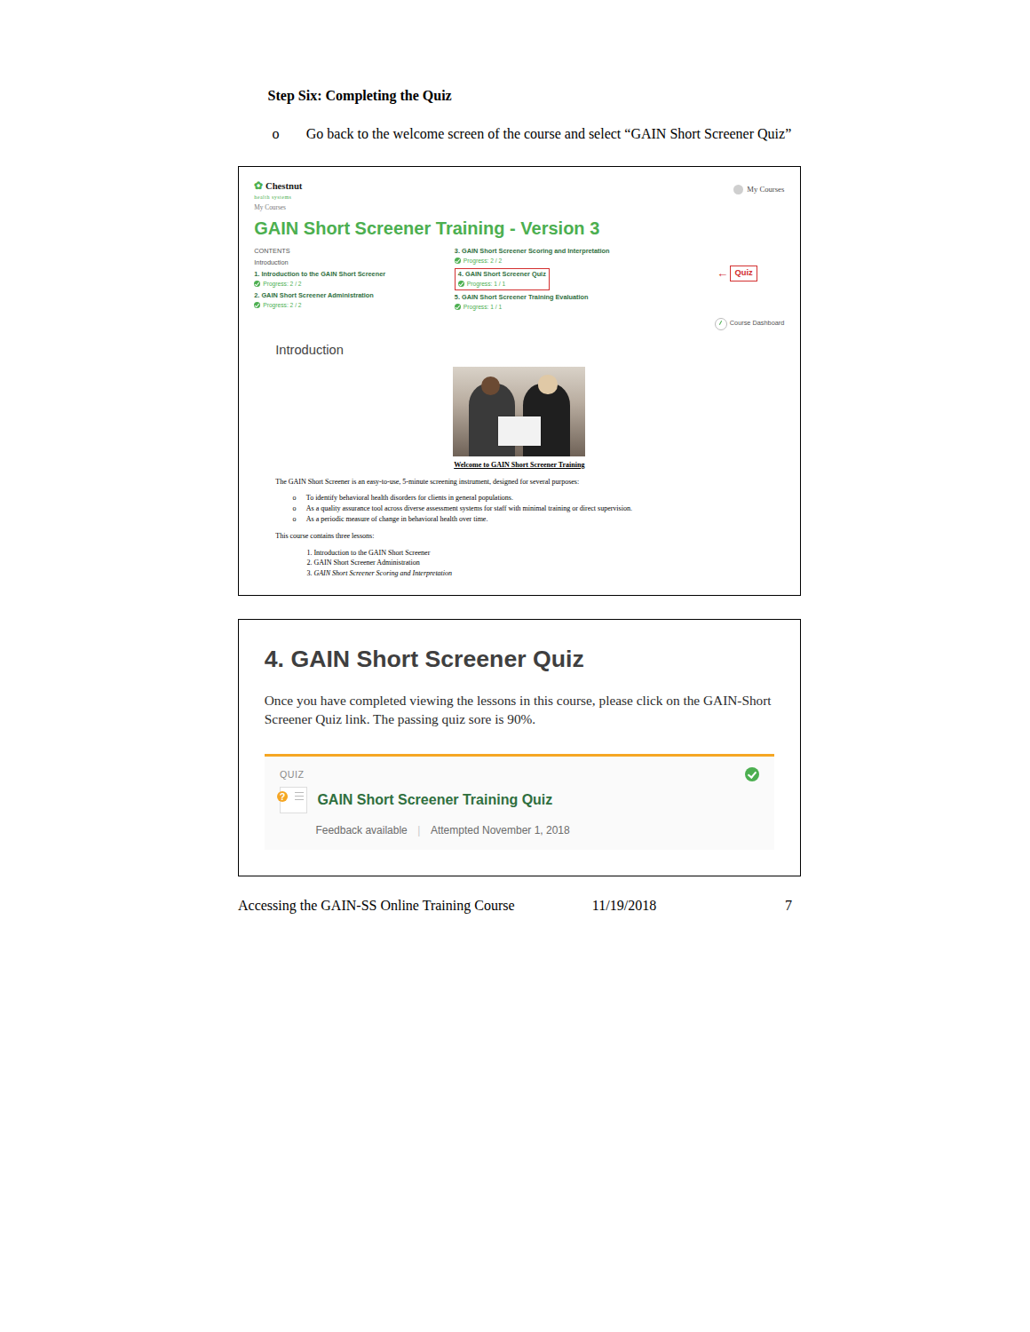Step Six: Completing the Quiz
Go back to the welcome screen of the course and select “GAIN Short Screener Quiz”
✿ Chestnuthealth systems
My Courses
My Courses
GAIN Short Screener Training - Version 3
CONTENTS
Introduction
1. Introduction to the GAIN Short Screener
Progress: 2 / 2
2. GAIN Short Screener Administration
Progress: 2 / 2
3. GAIN Short Screener Scoring and Interpretation
Progress: 2 / 2
4. GAIN Short Screener Quiz
Progress: 1 / 1
5. GAIN Short Screener Training Evaluation
Progress: 1 / 1
← Quiz
Course Dashboard
Introduction
Welcome to GAIN Short Screener Training
The GAIN Short Screener is an easy-to-use, 5-minute screening instrument, designed for several purposes:
To identify behavioral health disorders for clients in general populations.
As a quality assurance tool across diverse assessment systems for staff with minimal training or direct supervision.
As a periodic measure of change in behavioral health over time.
This course contains three lessons:
Introduction to the GAIN Short Screener
GAIN Short Screener Administration
GAIN Short Screener Scoring and Interpretation
4. GAIN Short Screener Quiz
Once you have completed viewing the lessons in this course, please click on the GAIN-Short Screener Quiz link. The passing quiz sore is 90%.
QUIZ
GAIN Short Screener Training Quiz
Feedback available | Attempted November 1, 2018
Accessing the GAIN-SS Online Training Course
11/19/2018
7